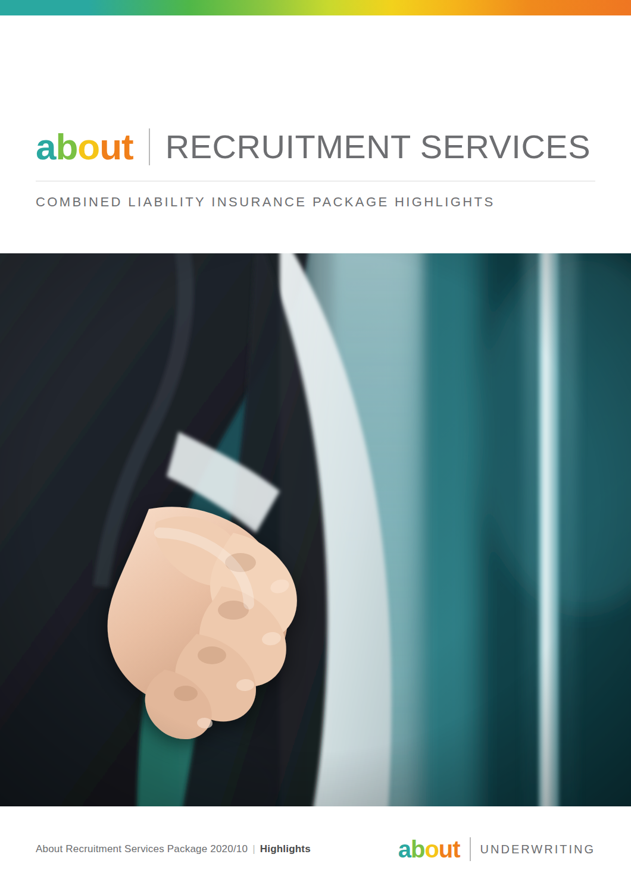about
RECRUITMENT SERVICES
Combined Liability Insurance Package Highlights
About Recruitment Services Package 2020/10|Highlights
about Underwriting